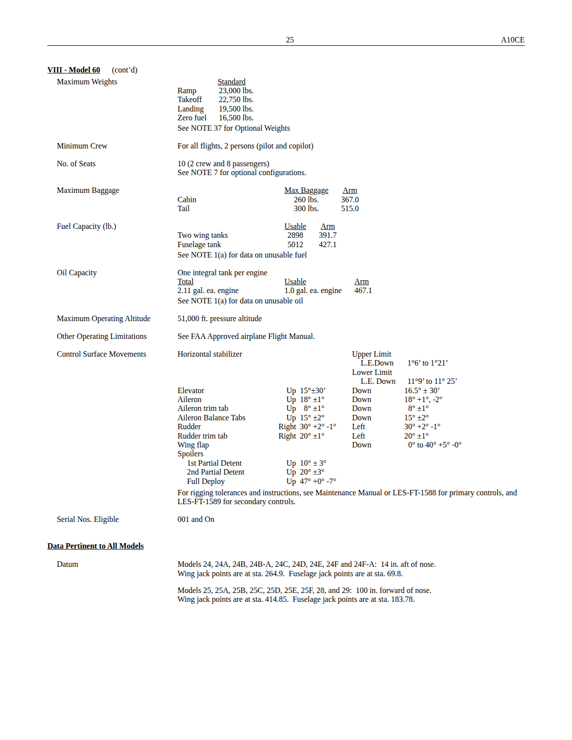25
A10CE
VIII - Model 60(cont’d)
Maximum Weights
| | Standard |
| Ramp | 23,000 lbs. |
| Takeoff | 22,750 lbs. |
| Landing | 19,500 lbs. |
| Zero fuel | 16,500 lbs. |
See NOTE 37 for Optional Weights
Minimum Crew
For all flights, 2 persons (pilot and copilot)
No. of Seats
10 (2 crew and 8 passengers)
See NOTE 7 for optional configurations.
Maximum Baggage
| | Max Baggage | Arm |
| Cabin | 260 lbs. | 367.0 |
| Tail | 300 lbs. | 515.0 |
Fuel Capacity (lb.)
| | Usable | Arm |
| Two wing tanks | 2898 | 391.7 |
| Fuselage tank | 5012 | 427.1 |
See NOTE 1(a) for data on unusable fuel
Oil Capacity
One integral tank per engine
| Total | Usable | Arm |
| 2.11 gal. ea. engine | 1.0 gal. ea. engine | 467.1 |
See NOTE 1(a) for data on unusable oil
Maximum Operating Altitude
51,000 ft. pressure altitude
Other Operating Limitations
See FAA Approved airplane Flight Manual.
Control Surface Movements
| Horizontal stabilizer | | | Upper Limit | |
| | | | L.E.Down | 1°6’ to 1°21’ |
| | | | Lower Limit | |
| | | | L.E. Down | 11°9’ to 11° 25’ |
| Elevator | Up | 15°±30’ | Down | 16.5° ± 30’ |
| Aileron | Up | 18° ±1° | Down | 18° +1°, -2° |
| Aileron trim tab | Up | 8° ±1° | Down | 8° ±1° |
| Aileron Balance Tabs | Up | 15° ±2° | Down | 15° ±2° |
| Rudder | Right | 30° +2° -1° | Left | 30° +2° -1° |
| Rudder trim tab | Right | 20° ±1° | Left | 20° ±1° |
| Wing flap | | | Down | 0° to 40° +5° -0° |
| Spoilers | | | | |
| 1st Partial Detent | Up | 10° ± 3° | | |
| 2nd Partial Detent | Up | 20° ±3° | | |
| Full Deploy | Up | 47° +0° -7° | | |
For rigging tolerances and instructions, see Maintenance Manual or LES-FT-1588 for primary controls, and LES-FT-1589 for secondary controls.
Serial Nos. Eligible
001 and On
Data Pertinent to All Models
Datum
Models 24, 24A, 24B, 24B-A, 24C, 24D, 24E, 24F and 24F-A: 14 in. aft of nose.
Wing jack points are at sta. 264.9. Fuselage jack points are at sta. 69.8.
Models 25, 25A, 25B, 25C, 25D, 25E, 25F, 28, and 29: 100 in. forward of nose.
Wing jack points are at sta. 414.85. Fuselage jack points are at sta. 183.78.